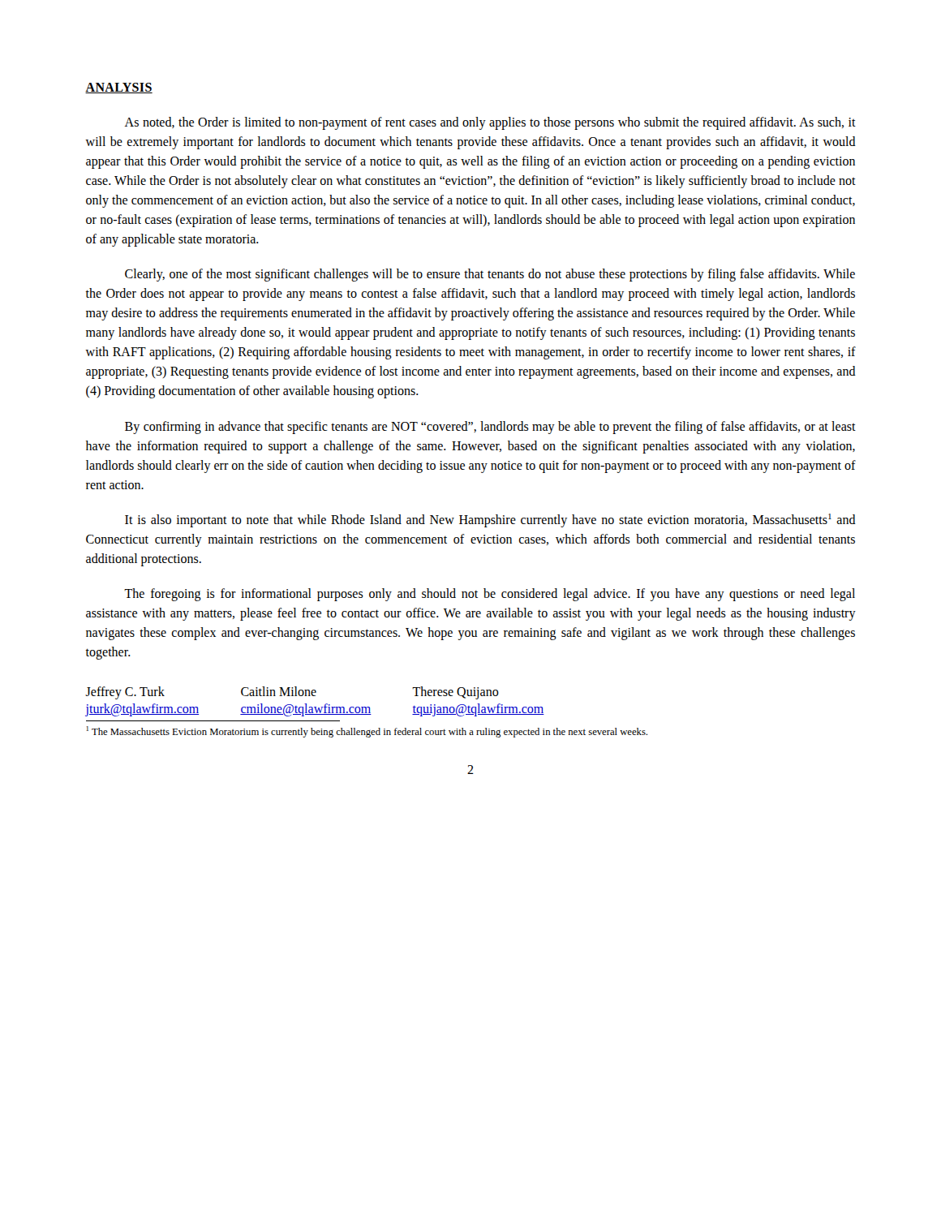ANALYSIS
As noted, the Order is limited to non-payment of rent cases and only applies to those persons who submit the required affidavit. As such, it will be extremely important for landlords to document which tenants provide these affidavits. Once a tenant provides such an affidavit, it would appear that this Order would prohibit the service of a notice to quit, as well as the filing of an eviction action or proceeding on a pending eviction case. While the Order is not absolutely clear on what constitutes an “eviction”, the definition of “eviction” is likely sufficiently broad to include not only the commencement of an eviction action, but also the service of a notice to quit. In all other cases, including lease violations, criminal conduct, or no-fault cases (expiration of lease terms, terminations of tenancies at will), landlords should be able to proceed with legal action upon expiration of any applicable state moratoria.
Clearly, one of the most significant challenges will be to ensure that tenants do not abuse these protections by filing false affidavits. While the Order does not appear to provide any means to contest a false affidavit, such that a landlord may proceed with timely legal action, landlords may desire to address the requirements enumerated in the affidavit by proactively offering the assistance and resources required by the Order. While many landlords have already done so, it would appear prudent and appropriate to notify tenants of such resources, including: (1) Providing tenants with RAFT applications, (2) Requiring affordable housing residents to meet with management, in order to recertify income to lower rent shares, if appropriate, (3) Requesting tenants provide evidence of lost income and enter into repayment agreements, based on their income and expenses, and (4) Providing documentation of other available housing options.
By confirming in advance that specific tenants are NOT “covered”, landlords may be able to prevent the filing of false affidavits, or at least have the information required to support a challenge of the same. However, based on the significant penalties associated with any violation, landlords should clearly err on the side of caution when deciding to issue any notice to quit for non-payment or to proceed with any non-payment of rent action.
It is also important to note that while Rhode Island and New Hampshire currently have no state eviction moratoria, Massachusetts1 and Connecticut currently maintain restrictions on the commencement of eviction cases, which affords both commercial and residential tenants additional protections.
The foregoing is for informational purposes only and should not be considered legal advice. If you have any questions or need legal assistance with any matters, please feel free to contact our office. We are available to assist you with your legal needs as the housing industry navigates these complex and ever-changing circumstances. We hope you are remaining safe and vigilant as we work through these challenges together.
Jeffrey C. Turk
jturk@tqlawfirm.com
Caitlin Milone
cmilone@tqlawfirm.com
Therese Quijano
tquijano@tqlawfirm.com
1 The Massachusetts Eviction Moratorium is currently being challenged in federal court with a ruling expected in the next several weeks.
2